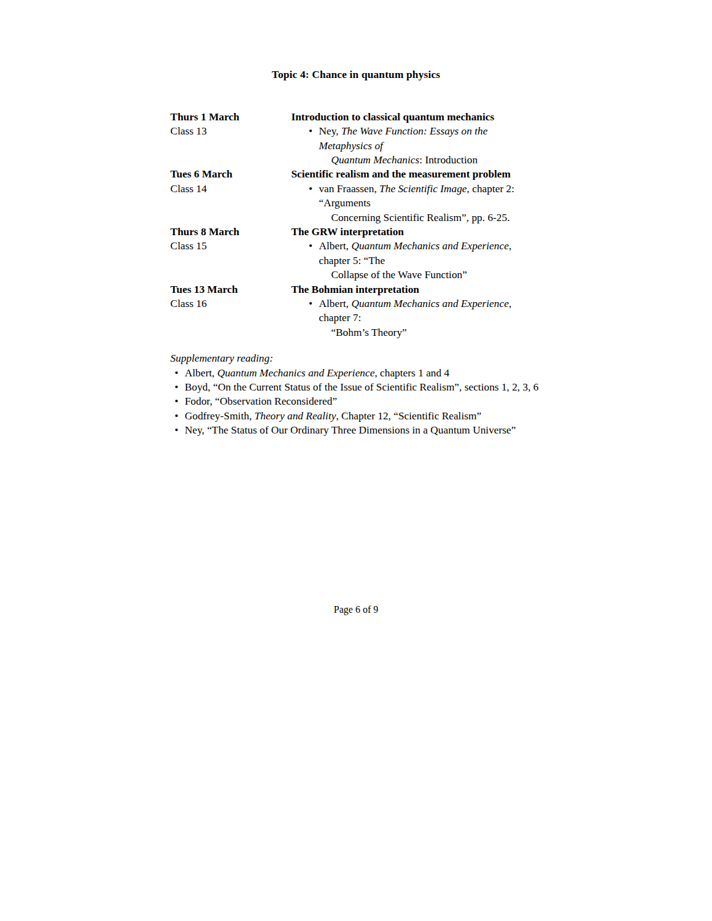Topic 4: Chance in quantum physics
| Thurs 1 March Class 13 | Introduction to classical quantum mechanics Ney, The Wave Function: Essays on the Metaphysics of Quantum Mechanics : Introduction |
| Tues 6 March Class 14 | Scientific realism and the measurement problem van Fraassen, The Scientific Image , chapter 2: “Arguments Concerning Scientific Realism”, pp. 6-25. |
| Thurs 8 March Class 15 | The GRW interpretation Albert, Quantum Mechanics and Experience , chapter 5: “The Collapse of the Wave Function” |
| Tues 13 March Class 16 | The Bohmian interpretation Albert, Quantum Mechanics and Experience , chapter 7: “Bohm’s Theory” |
Supplementary reading:
Albert, Quantum Mechanics and Experience, chapters 1 and 4
Boyd, “On the Current Status of the Issue of Scientific Realism”, sections 1, 2, 3, 6
Fodor, “Observation Reconsidered”
Godfrey-Smith, Theory and Reality, Chapter 12, “Scientific Realism”
Ney, “The Status of Our Ordinary Three Dimensions in a Quantum Universe”
Page 6 of 9